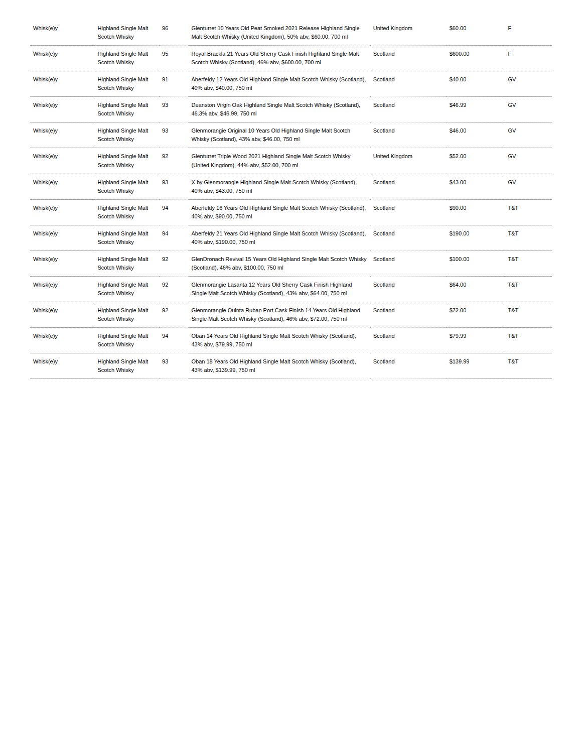| Whisk(e)y | Highland Single Malt Scotch Whisky | 96 | Glenturret 10 Years Old Peat Smoked 2021 Release Highland Single Malt Scotch Whisky (United Kingdom), 50% abv, $60.00, 700 ml | United Kingdom | $60.00 | F |
| Whisk(e)y | Highland Single Malt Scotch Whisky | 95 | Royal Brackla 21 Years Old Sherry Cask Finish Highland Single Malt Scotch Whisky (Scotland), 46% abv, $600.00, 700 ml | Scotland | $600.00 | F |
| Whisk(e)y | Highland Single Malt Scotch Whisky | 91 | Aberfeldy 12 Years Old Highland Single Malt Scotch Whisky (Scotland), 40% abv, $40.00, 750 ml | Scotland | $40.00 | GV |
| Whisk(e)y | Highland Single Malt Scotch Whisky | 93 | Deanston Virgin Oak Highland Single Malt Scotch Whisky (Scotland), 46.3% abv, $46.99, 750 ml | Scotland | $46.99 | GV |
| Whisk(e)y | Highland Single Malt Scotch Whisky | 93 | Glenmorangie Original 10 Years Old Highland Single Malt Scotch Whisky (Scotland), 43% abv, $46.00, 750 ml | Scotland | $46.00 | GV |
| Whisk(e)y | Highland Single Malt Scotch Whisky | 92 | Glenturret Triple Wood 2021 Highland Single Malt Scotch Whisky (United Kingdom), 44% abv, $52.00, 700 ml | United Kingdom | $52.00 | GV |
| Whisk(e)y | Highland Single Malt Scotch Whisky | 93 | X by Glenmorangie Highland Single Malt Scotch Whisky (Scotland), 40% abv, $43.00, 750 ml | Scotland | $43.00 | GV |
| Whisk(e)y | Highland Single Malt Scotch Whisky | 94 | Aberfeldy 16 Years Old Highland Single Malt Scotch Whisky (Scotland), 40% abv, $90.00, 750 ml | Scotland | $90.00 | T&T |
| Whisk(e)y | Highland Single Malt Scotch Whisky | 94 | Aberfeldy 21 Years Old Highland Single Malt Scotch Whisky (Scotland), 40% abv, $190.00, 750 ml | Scotland | $190.00 | T&T |
| Whisk(e)y | Highland Single Malt Scotch Whisky | 92 | GlenDronach Revival 15 Years Old Highland Single Malt Scotch Whisky (Scotland), 46% abv, $100.00, 750 ml | Scotland | $100.00 | T&T |
| Whisk(e)y | Highland Single Malt Scotch Whisky | 92 | Glenmorangie Lasanta 12 Years Old Sherry Cask Finish Highland Single Malt Scotch Whisky (Scotland), 43% abv, $64.00, 750 ml | Scotland | $64.00 | T&T |
| Whisk(e)y | Highland Single Malt Scotch Whisky | 92 | Glenmorangie Quinta Ruban Port Cask Finish 14 Years Old Highland Single Malt Scotch Whisky (Scotland), 46% abv, $72.00, 750 ml | Scotland | $72.00 | T&T |
| Whisk(e)y | Highland Single Malt Scotch Whisky | 94 | Oban 14 Years Old Highland Single Malt Scotch Whisky (Scotland), 43% abv, $79.99, 750 ml | Scotland | $79.99 | T&T |
| Whisk(e)y | Highland Single Malt Scotch Whisky | 93 | Oban 18 Years Old Highland Single Malt Scotch Whisky (Scotland), 43% abv, $139.99, 750 ml | Scotland | $139.99 | T&T |